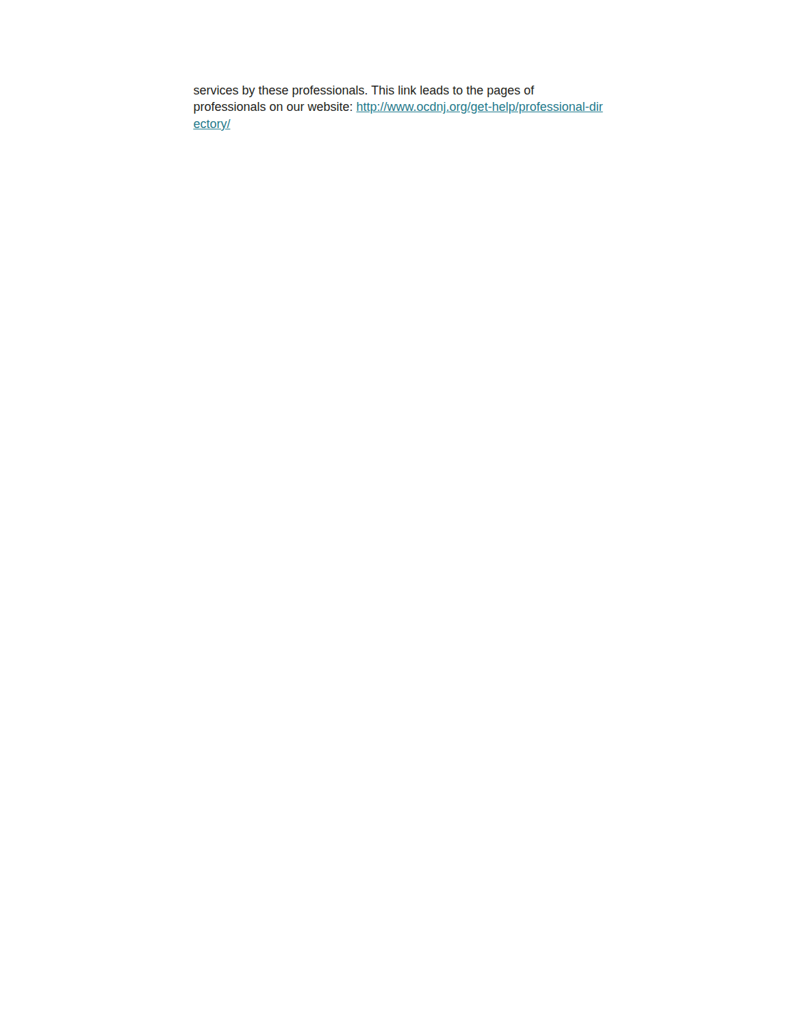services by these professionals. This link leads to the pages of professionals on our website: http://www.ocdnj.org/get-help/professional-directory/